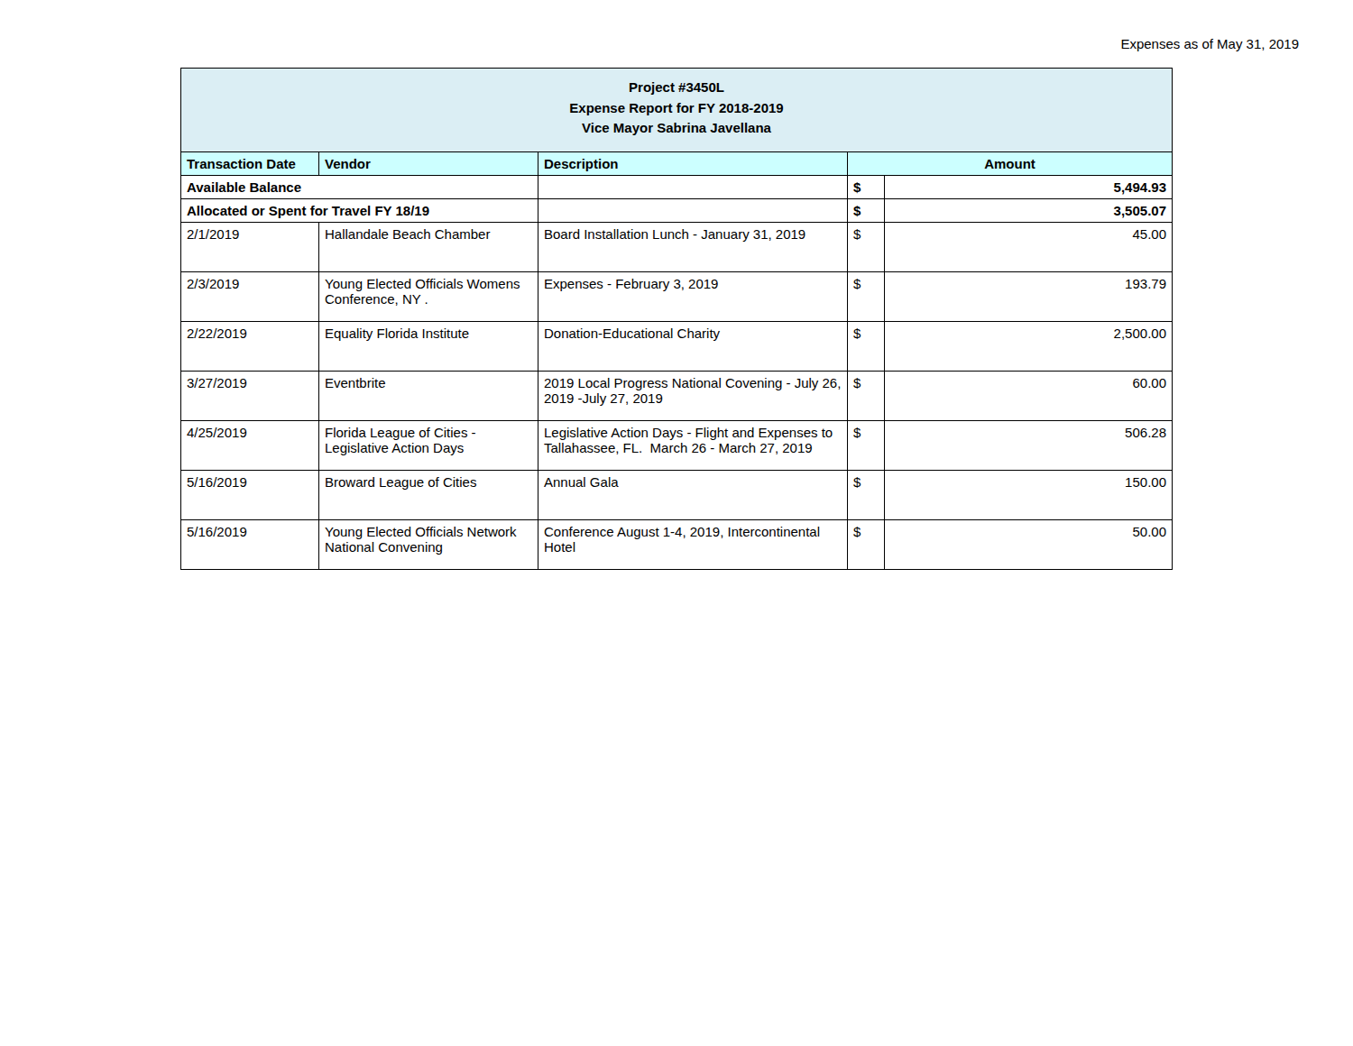Expenses as of May 31, 2019
| Project #3450L Expense Report for FY 2018-2019 Vice Mayor Sabrina Javellana |
| Transaction Date | Vendor | Description | Amount |
| Available Balance | | $ | 5,494.93 |
| Allocated or Spent for Travel FY 18/19 | | $ | 3,505.07 |
| 2/1/2019 | Hallandale Beach Chamber | Board Installation Lunch - January 31, 2019 | $ | 45.00 |
| 2/3/2019 | Young Elected Officials Womens Conference, NY . | Expenses - February 3, 2019 | $ | 193.79 |
| 2/22/2019 | Equality Florida Institute | Donation-Educational Charity | $ | 2,500.00 |
| 3/27/2019 | Eventbrite | 2019 Local Progress National Covening - July 26, 2019 -July 27, 2019 | $ | 60.00 |
| 4/25/2019 | Florida League of Cities - Legislative Action Days | Legislative Action Days - Flight and Expenses to Tallahassee, FL. March 26 - March 27, 2019 | $ | 506.28 |
| 5/16/2019 | Broward League of Cities | Annual Gala | $ | 150.00 |
| 5/16/2019 | Young Elected Officials Network National Convening | Conference August 1-4, 2019, Intercontinental Hotel | $ | 50.00 |